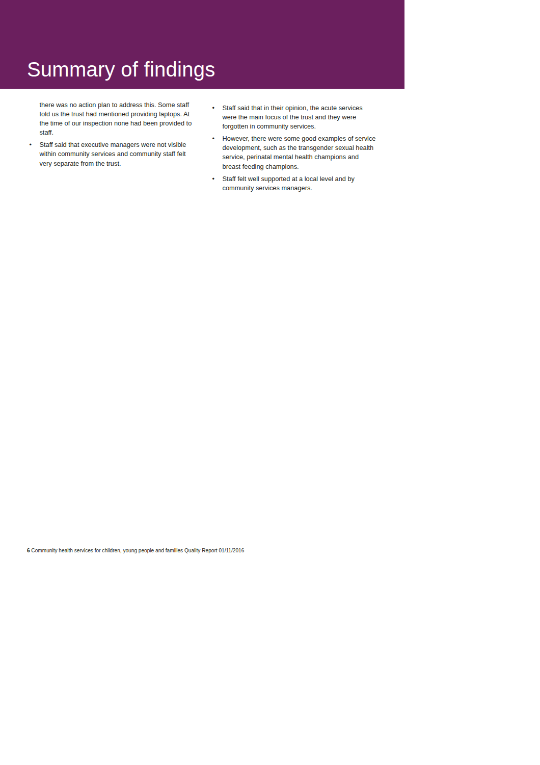Summary of findings
there was no action plan to address this. Some staff told us the trust had mentioned providing laptops. At the time of our inspection none had been provided to staff.
Staff said that executive managers were not visible within community services and community staff felt very separate from the trust.
Staff said that in their opinion, the acute services were the main focus of the trust and they were forgotten in community services.
However, there were some good examples of service development, such as the transgender sexual health service, perinatal mental health champions and breast feeding champions.
Staff felt well supported at a local level and by community services managers.
6 Community health services for children, young people and families Quality Report 01/11/2016